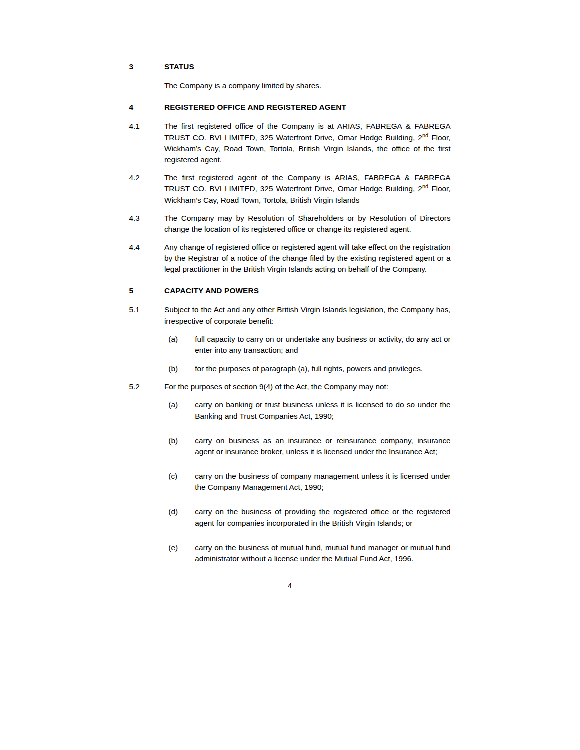3
STATUS
The Company is a company limited by shares.
4
REGISTERED OFFICE AND REGISTERED AGENT
4.1
The first registered office of the Company is at ARIAS, FABREGA & FABREGA TRUST CO. BVI LIMITED, 325 Waterfront Drive, Omar Hodge Building, 2nd Floor, Wickham’s Cay, Road Town, Tortola, British Virgin Islands, the office of the first registered agent.
4.2
The first registered agent of the Company is ARIAS, FABREGA & FABREGA TRUST CO. BVI LIMITED, 325 Waterfront Drive, Omar Hodge Building, 2nd Floor, Wickham’s Cay, Road Town, Tortola, British Virgin Islands
4.3
The Company may by Resolution of Shareholders or by Resolution of Directors change the location of its registered office or change its registered agent.
4.4
Any change of registered office or registered agent will take effect on the registration by the Registrar of a notice of the change filed by the existing registered agent or a legal practitioner in the British Virgin Islands acting on behalf of the Company.
5
CAPACITY AND POWERS
5.1
Subject to the Act and any other British Virgin Islands legislation, the Company has, irrespective of corporate benefit:
(a)
full capacity to carry on or undertake any business or activity, do any act or enter into any transaction; and
(b)
for the purposes of paragraph (a), full rights, powers and privileges.
5.2
For the purposes of section 9(4) of the Act, the Company may not:
(a)
carry on banking or trust business unless it is licensed to do so under the Banking and Trust Companies Act, 1990;
(b)
carry on business as an insurance or reinsurance company, insurance agent or insurance broker, unless it is licensed under the Insurance Act;
(c)
carry on the business of company management unless it is licensed under the Company Management Act, 1990;
(d)
carry on the business of providing the registered office or the registered agent for companies incorporated in the British Virgin Islands; or
(e)
carry on the business of mutual fund, mutual fund manager or mutual fund administrator without a license under the Mutual Fund Act, 1996.
4